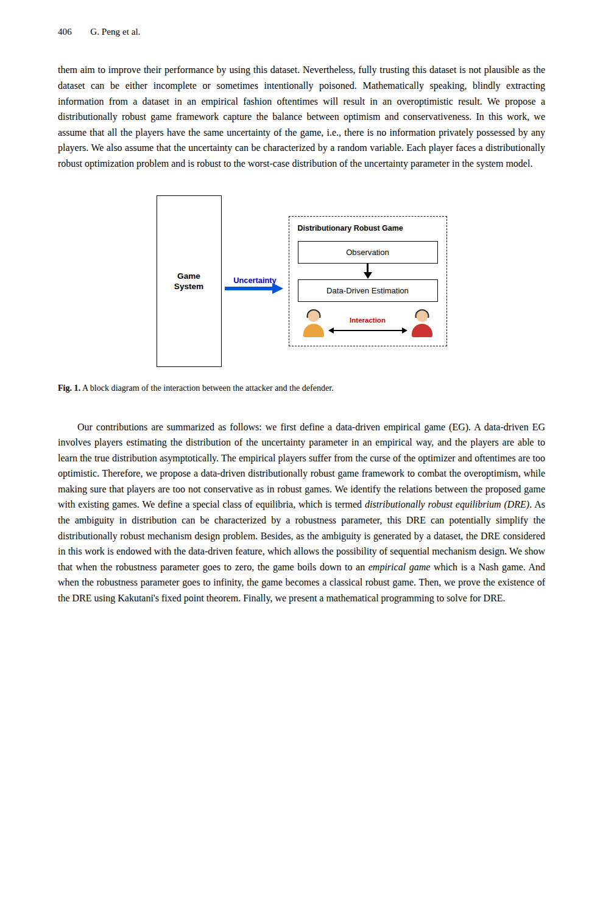406 G. Peng et al.
them aim to improve their performance by using this dataset. Nevertheless, fully trusting this dataset is not plausible as the dataset can be either incomplete or sometimes intentionally poisoned. Mathematically speaking, blindly extracting information from a dataset in an empirical fashion oftentimes will result in an overoptimistic result. We propose a distributionally robust game framework capture the balance between optimism and conservativeness. In this work, we assume that all the players have the same uncertainty of the game, i.e., there is no information privately possessed by any players. We also assume that the uncertainty can be characterized by a random variable. Each player faces a distributionally robust optimization problem and is robust to the worst-case distribution of the uncertainty parameter in the system model.
Game
System
Uncertainty
Distributionary Robust Game
Observation
Data-Driven Estimation
Interaction
Fig. 1. A block diagram of the interaction between the attacker and the defender.
Our contributions are summarized as follows: we first define a data-driven empirical game (EG). A data-driven EG involves players estimating the distribution of the uncertainty parameter in an empirical way, and the players are able to learn the true distribution asymptotically. The empirical players suffer from the curse of the optimizer and oftentimes are too optimistic. Therefore, we propose a data-driven distributionally robust game framework to combat the overoptimism, while making sure that players are too not conservative as in robust games. We identify the relations between the proposed game with existing games. We define a special class of equilibria, which is termed distributionally robust equilibrium (DRE). As the ambiguity in distribution can be characterized by a robustness parameter, this DRE can potentially simplify the distributionally robust mechanism design problem. Besides, as the ambiguity is generated by a dataset, the DRE considered in this work is endowed with the data-driven feature, which allows the possibility of sequential mechanism design. We show that when the robustness parameter goes to zero, the game boils down to an empirical game which is a Nash game. And when the robustness parameter goes to infinity, the game becomes a classical robust game. Then, we prove the existence of the DRE using Kakutani's fixed point theorem. Finally, we present a mathematical programming to solve for DRE.